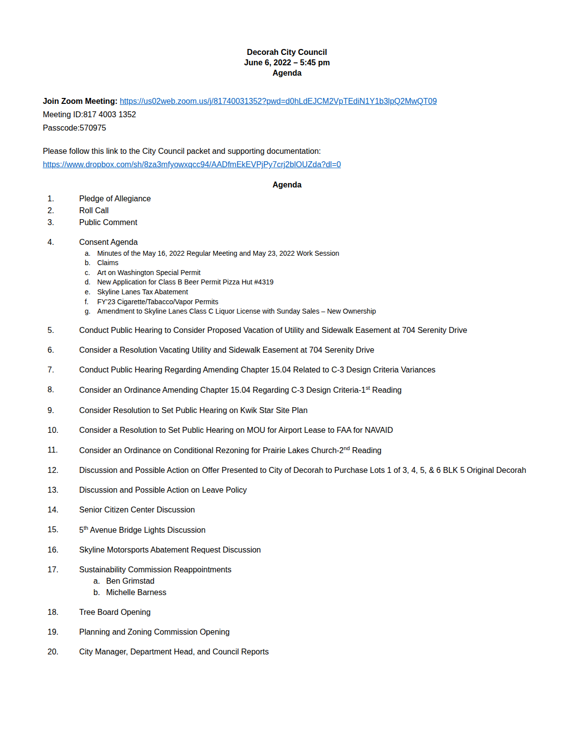Decorah City Council
June 6, 2022 – 5:45 pm
Agenda
Join Zoom Meeting: https://us02web.zoom.us/j/81740031352?pwd=d0hLdEJCM2VpTEdiN1Y1b3lpQ2MwQT09
Meeting ID:817 4003 1352
Passcode:570975
Please follow this link to the City Council packet and supporting documentation:
https://www.dropbox.com/sh/8za3mfyowxqcc94/AADfmEkEVPjPy7crj2blOUZda?dl=0
Agenda
Pledge of Allegiance
Roll Call
Public Comment
Consent Agenda
Minutes of the May 16, 2022 Regular Meeting and May 23, 2022 Work Session
Claims
Art on Washington Special Permit
New Application for Class B Beer Permit Pizza Hut #4319
Skyline Lanes Tax Abatement
FY’23 Cigarette/Tabacco/Vapor Permits
Amendment to Skyline Lanes Class C Liquor License with Sunday Sales – New Ownership
Conduct Public Hearing to Consider Proposed Vacation of Utility and Sidewalk Easement at 704 Serenity Drive
Consider a Resolution Vacating Utility and Sidewalk Easement at 704 Serenity Drive
Conduct Public Hearing Regarding Amending Chapter 15.04 Related to C-3 Design Criteria Variances
Consider an Ordinance Amending Chapter 15.04 Regarding C-3 Design Criteria-1st Reading
Consider Resolution to Set Public Hearing on Kwik Star Site Plan
Consider a Resolution to Set Public Hearing on MOU for Airport Lease to FAA for NAVAID
Consider an Ordinance on Conditional Rezoning for Prairie Lakes Church-2nd Reading
Discussion and Possible Action on Offer Presented to City of Decorah to Purchase Lots 1 of 3, 4, 5, & 6 BLK 5 Original Decorah
Discussion and Possible Action on Leave Policy
Senior Citizen Center Discussion
5th Avenue Bridge Lights Discussion
Skyline Motorsports Abatement Request Discussion
Sustainability Commission Reappointments
Ben Grimstad
Michelle Barness
Tree Board Opening
Planning and Zoning Commission Opening
City Manager, Department Head, and Council Reports